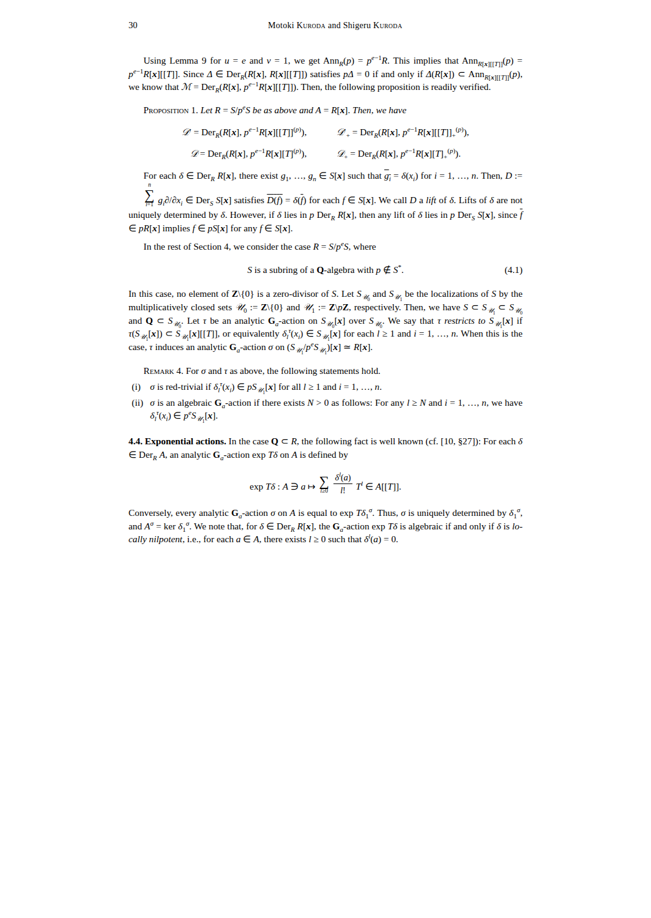30 Motoki Kuroda and Shigeru Kuroda
Using Lemma 9 for u = e and v = 1, we get AnnR(p) = pe−1R. This implies that AnnR[x][[T]](p) = pe−1R[x][[T]]. Since Δ ∈ DerR(R[x], R[x][[T]]) satisfies pΔ = 0 if and only if Δ(R[x]) ⊂ AnnR[x][[T]](p), we know that ℳ = DerR(R[x], pe−1R[x][[T]]). Then, the following proposition is readily verified.
Proposition 1. Let R = S/peS be as above and A = R[x]. Then, we have
𝒟′ = DerR(R[x], pe−1R[x][[T]](p)), 𝒟′+ = DerR(R[x], pe−1R[x][[T]]+(p)),
𝒟 = DerR(R[x], pe−1R[x][T](p)), 𝒟+ = DerR(R[x], pe−1R[x][T]+(p)).
For each δ ∈ DerR R[x], there exist g1, …, gn ∈ S[x] such that gi = δ(xi) for i = 1, …, n. Then, D := n∑i=1 gi∂/∂xi ∈ DerS S[x] satisfies D(f) = δ(f) for each f ∈ S[x]. We call D a lift of δ. Lifts of δ are not uniquely determined by δ. However, if δ lies in p DerR R[x], then any lift of δ lies in p DerS S[x], since f ∈ pR[x] implies f ∈ pS[x] for any f ∈ S[x].
In the rest of Section 4, we consider the case R = S/peS, where
S is a subring of a Q-algebra with p ∉ S*. (4.1)
In this case, no element of Z\{0} is a zero-divisor of S. Let S𝒰0 and S𝒰1 be the localizations of S by the multiplicatively closed sets 𝒰0 := Z\{0} and 𝒰1 := Z\pZ, respectively. Then, we have S ⊂ S𝒰1 ⊂ S𝒰0 and Q ⊂ S𝒰0. Let τ be an analytic Ga-action on S𝒰0[x] over S𝒰0. We say that τ restricts to S𝒰1[x] if τ(S𝒰1[x]) ⊂ S𝒰1[x][[T]], or equivalently δlτ(xi) ∈ S𝒰1[x] for each l ≥ 1 and i = 1, …, n. When this is the case, τ induces an analytic Ga-action σ on (S𝒰1/peS𝒰1)[x] ≃ R[x].
Remark 4. For σ and τ as above, the following statements hold.
(i) σ is red-trivial if δlτ(xi) ∈ pS𝒰1[x] for all l ≥ 1 and i = 1, …, n.
(ii) σ is an algebraic Ga-action if there exists N > 0 as follows: For any l ≥ N and i = 1, …, n, we have δlτ(xi) ∈ peS𝒰1[x].
4.4. Exponential actions. In the case Q ⊂ R, the following fact is well known (cf. [10, §27]): For each δ ∈ DerR A, an analytic Ga-action exp Tδ on A is defined by
exp Tδ : A ∋ a ↦ ∑l≥0 δl(a) l! Tl ∈ A[[T]].
Conversely, every analytic Ga-action σ on A is equal to exp Tδ1σ. Thus, σ is uniquely determined by δ1σ, and Aσ = ker δ1σ. We note that, for δ ∈ DerR R[x], the Ga-action exp Tδ is algebraic if and only if δ is locally nilpotent, i.e., for each a ∈ A, there exists l ≥ 0 such that δl(a) = 0.